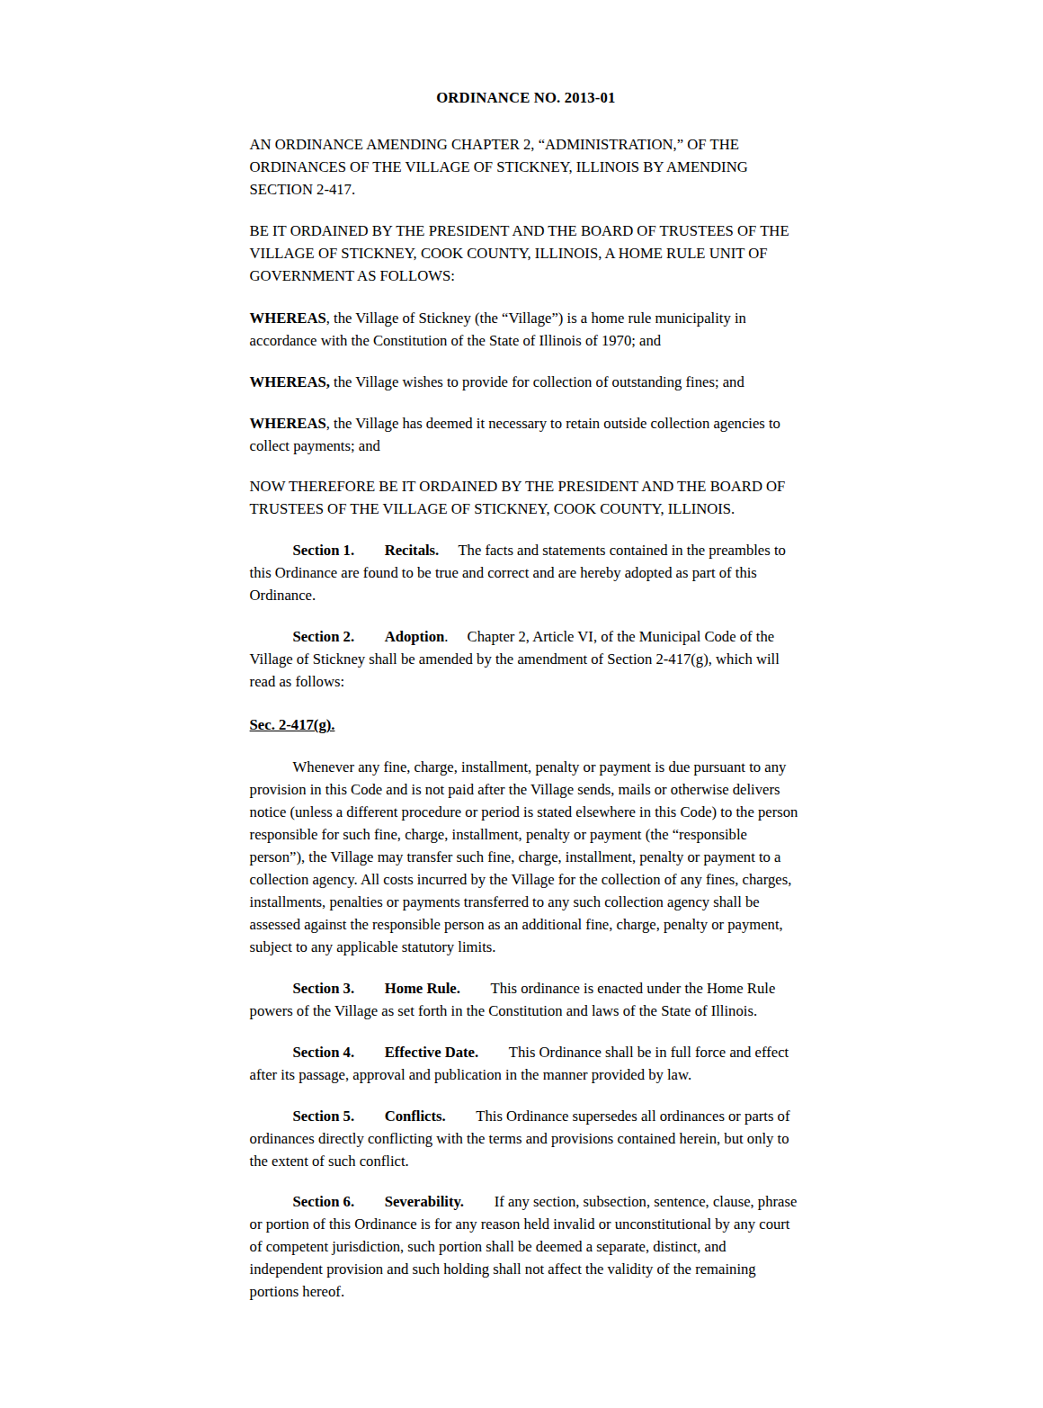ORDINANCE NO. 2013-01
AN ORDINANCE AMENDING CHAPTER 2, “ADMINISTRATION,” OF THE ORDINANCES OF THE VILLAGE OF STICKNEY, ILLINOIS BY AMENDING SECTION 2-417.
BE IT ORDAINED BY THE PRESIDENT AND THE BOARD OF TRUSTEES OF THE VILLAGE OF STICKNEY, COOK COUNTY, ILLINOIS, A HOME RULE UNIT OF GOVERNMENT AS FOLLOWS:
WHEREAS, the Village of Stickney (the “Village”) is a home rule municipality in accordance with the Constitution of the State of Illinois of 1970; and
WHEREAS, the Village wishes to provide for collection of outstanding fines; and
WHEREAS, the Village has deemed it necessary to retain outside collection agencies to collect payments; and
NOW THEREFORE BE IT ORDAINED BY THE PRESIDENT AND THE BOARD OF TRUSTEES OF THE VILLAGE OF STICKNEY, COOK COUNTY, ILLINOIS.
Section 1. Recitals. The facts and statements contained in the preambles to this Ordinance are found to be true and correct and are hereby adopted as part of this Ordinance.
Section 2. Adoption. Chapter 2, Article VI, of the Municipal Code of the Village of Stickney shall be amended by the amendment of Section 2-417(g), which will read as follows:
Sec. 2-417(g).
Whenever any fine, charge, installment, penalty or payment is due pursuant to any provision in this Code and is not paid after the Village sends, mails or otherwise delivers notice (unless a different procedure or period is stated elsewhere in this Code) to the person responsible for such fine, charge, installment, penalty or payment (the “responsible person”), the Village may transfer such fine, charge, installment, penalty or payment to a collection agency. All costs incurred by the Village for the collection of any fines, charges, installments, penalties or payments transferred to any such collection agency shall be assessed against the responsible person as an additional fine, charge, penalty or payment, subject to any applicable statutory limits.
Section 3. Home Rule. This ordinance is enacted under the Home Rule powers of the Village as set forth in the Constitution and laws of the State of Illinois.
Section 4. Effective Date. This Ordinance shall be in full force and effect after its passage, approval and publication in the manner provided by law.
Section 5. Conflicts. This Ordinance supersedes all ordinances or parts of ordinances directly conflicting with the terms and provisions contained herein, but only to the extent of such conflict.
Section 6. Severability. If any section, subsection, sentence, clause, phrase or portion of this Ordinance is for any reason held invalid or unconstitutional by any court of competent jurisdiction, such portion shall be deemed a separate, distinct, and independent provision and such holding shall not affect the validity of the remaining portions hereof.